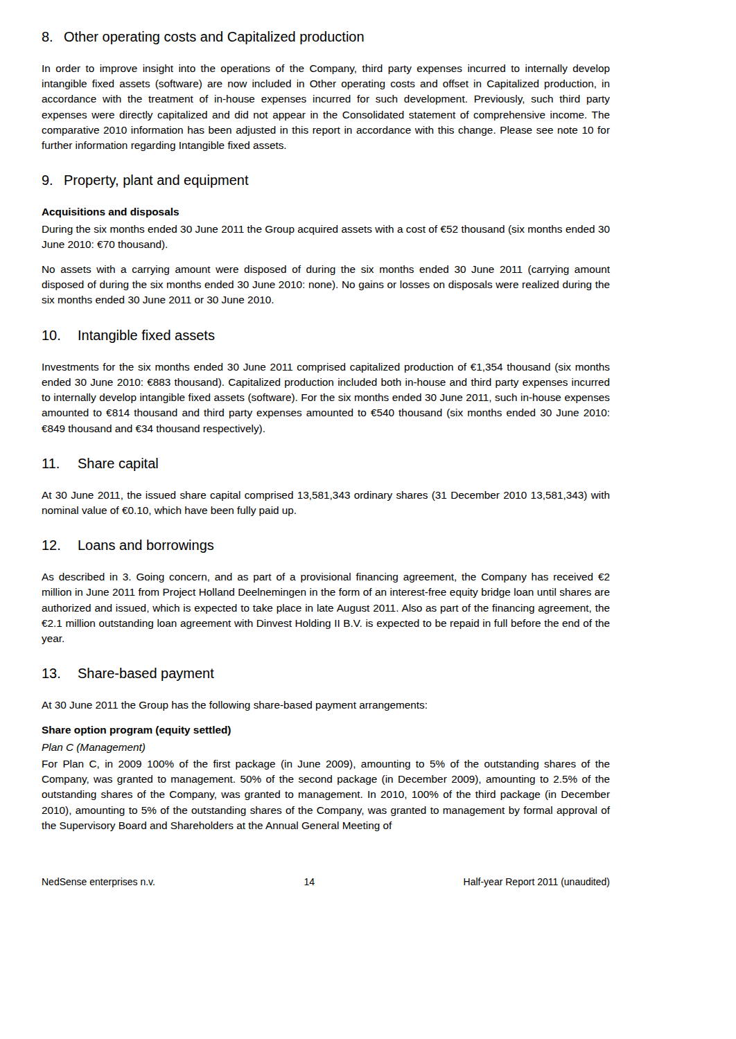8. Other operating costs and Capitalized production
In order to improve insight into the operations of the Company, third party expenses incurred to internally develop intangible fixed assets (software) are now included in Other operating costs and offset in Capitalized production, in accordance with the treatment of in-house expenses incurred for such development. Previously, such third party expenses were directly capitalized and did not appear in the Consolidated statement of comprehensive income. The comparative 2010 information has been adjusted in this report in accordance with this change. Please see note 10 for further information regarding Intangible fixed assets.
9. Property, plant and equipment
Acquisitions and disposals
During the six months ended 30 June 2011 the Group acquired assets with a cost of €52 thousand (six months ended 30 June 2010: €70 thousand).
No assets with a carrying amount were disposed of during the six months ended 30 June 2011 (carrying amount disposed of during the six months ended 30 June 2010: none). No gains or losses on disposals were realized during the six months ended 30 June 2011 or 30 June 2010.
10. Intangible fixed assets
Investments for the six months ended 30 June 2011 comprised capitalized production of €1,354 thousand (six months ended 30 June 2010: €883 thousand). Capitalized production included both in-house and third party expenses incurred to internally develop intangible fixed assets (software). For the six months ended 30 June 2011, such in-house expenses amounted to €814 thousand and third party expenses amounted to €540 thousand (six months ended 30 June 2010: €849 thousand and €34 thousand respectively).
11. Share capital
At 30 June 2011, the issued share capital comprised 13,581,343 ordinary shares (31 December 2010 13,581,343) with nominal value of €0.10, which have been fully paid up.
12. Loans and borrowings
As described in 3. Going concern, and as part of a provisional financing agreement, the Company has received €2 million in June 2011 from Project Holland Deelnemingen in the form of an interest-free equity bridge loan until shares are authorized and issued, which is expected to take place in late August 2011. Also as part of the financing agreement, the €2.1 million outstanding loan agreement with Dinvest Holding II B.V. is expected to be repaid in full before the end of the year.
13. Share-based payment
At 30 June 2011 the Group has the following share-based payment arrangements:
Share option program (equity settled)
Plan C (Management)
For Plan C, in 2009 100% of the first package (in June 2009), amounting to 5% of the outstanding shares of the Company, was granted to management. 50% of the second package (in December 2009), amounting to 2.5% of the outstanding shares of the Company, was granted to management. In 2010, 100% of the third package (in December 2010), amounting to 5% of the outstanding shares of the Company, was granted to management by formal approval of the Supervisory Board and Shareholders at the Annual General Meeting of
NedSense enterprises n.v.
14
Half-year Report 2011 (unaudited)